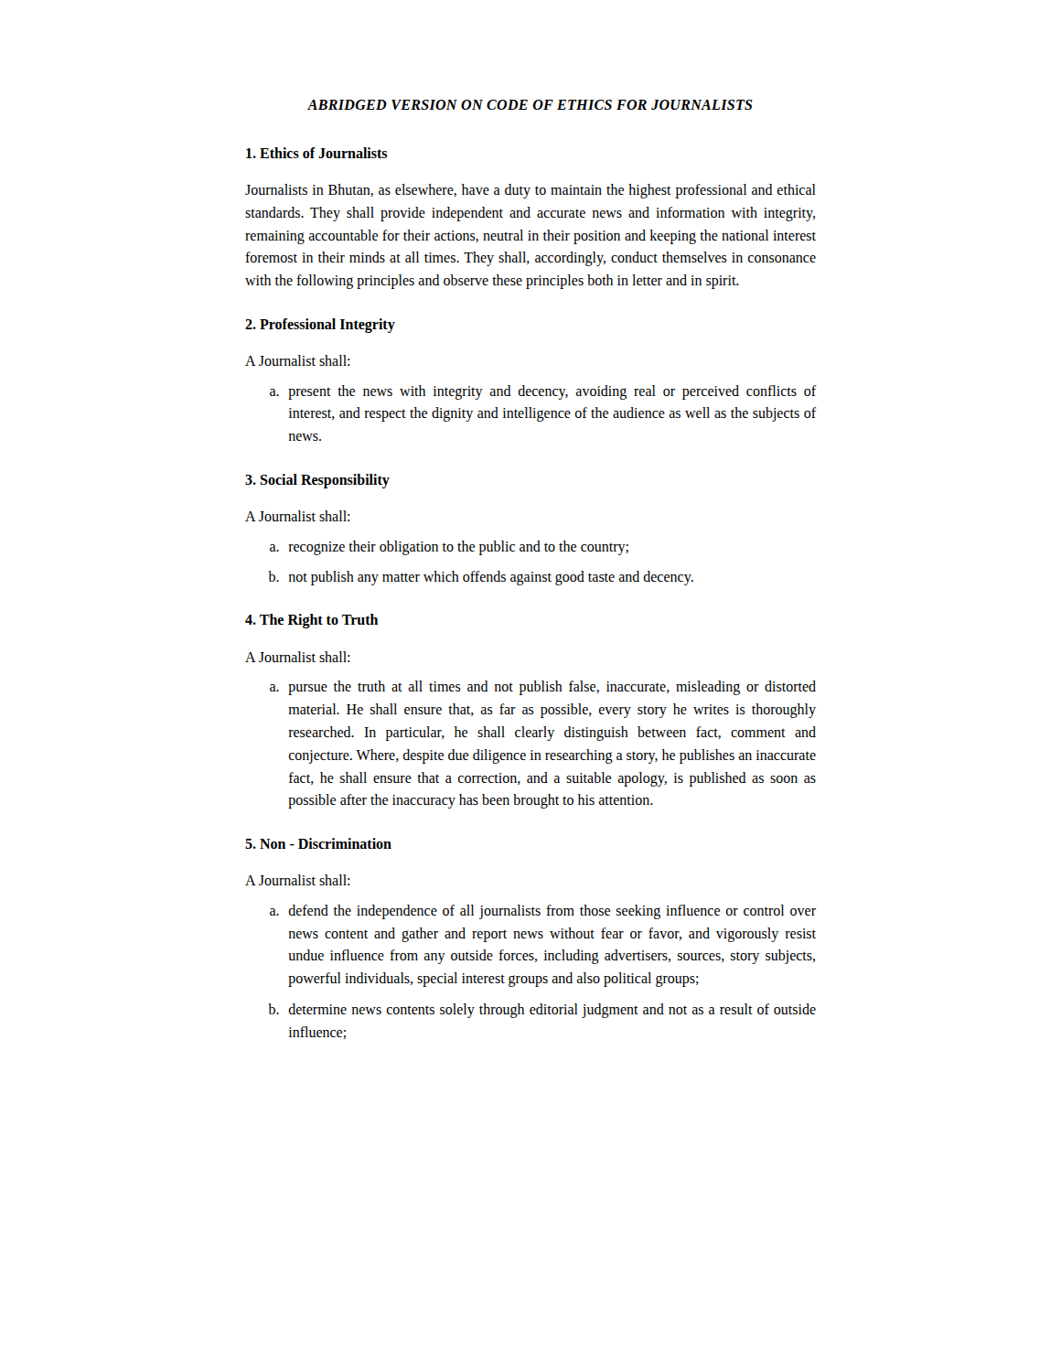ABRIDGED VERSION ON CODE OF ETHICS FOR JOURNALISTS
1. Ethics of Journalists
Journalists in Bhutan, as elsewhere, have a duty to maintain the highest professional and ethical standards. They shall provide independent and accurate news and information with integrity, remaining accountable for their actions, neutral in their position and keeping the national interest foremost in their minds at all times. They shall, accordingly, conduct themselves in consonance with the following principles and observe these principles both in letter and in spirit.
2. Professional Integrity
A Journalist shall:
present the news with integrity and decency, avoiding real or perceived conflicts of interest, and respect the dignity and intelligence of the audience as well as the subjects of news.
3. Social Responsibility
A Journalist shall:
recognize their obligation to the public and to the country;
not publish any matter which offends against good taste and decency.
4. The Right to Truth
A Journalist shall:
pursue the truth at all times and not publish false, inaccurate, misleading or distorted material. He shall ensure that, as far as possible, every story he writes is thoroughly researched. In particular, he shall clearly distinguish between fact, comment and conjecture. Where, despite due diligence in researching a story, he publishes an inaccurate fact, he shall ensure that a correction, and a suitable apology, is published as soon as possible after the inaccuracy has been brought to his attention.
5. Non - Discrimination
A Journalist shall:
defend the independence of all journalists from those seeking influence or control over news content and gather and report news without fear or favor, and vigorously resist undue influence from any outside forces, including advertisers, sources, story subjects, powerful individuals, special interest groups and also political groups;
determine news contents solely through editorial judgment and not as a result of outside influence;